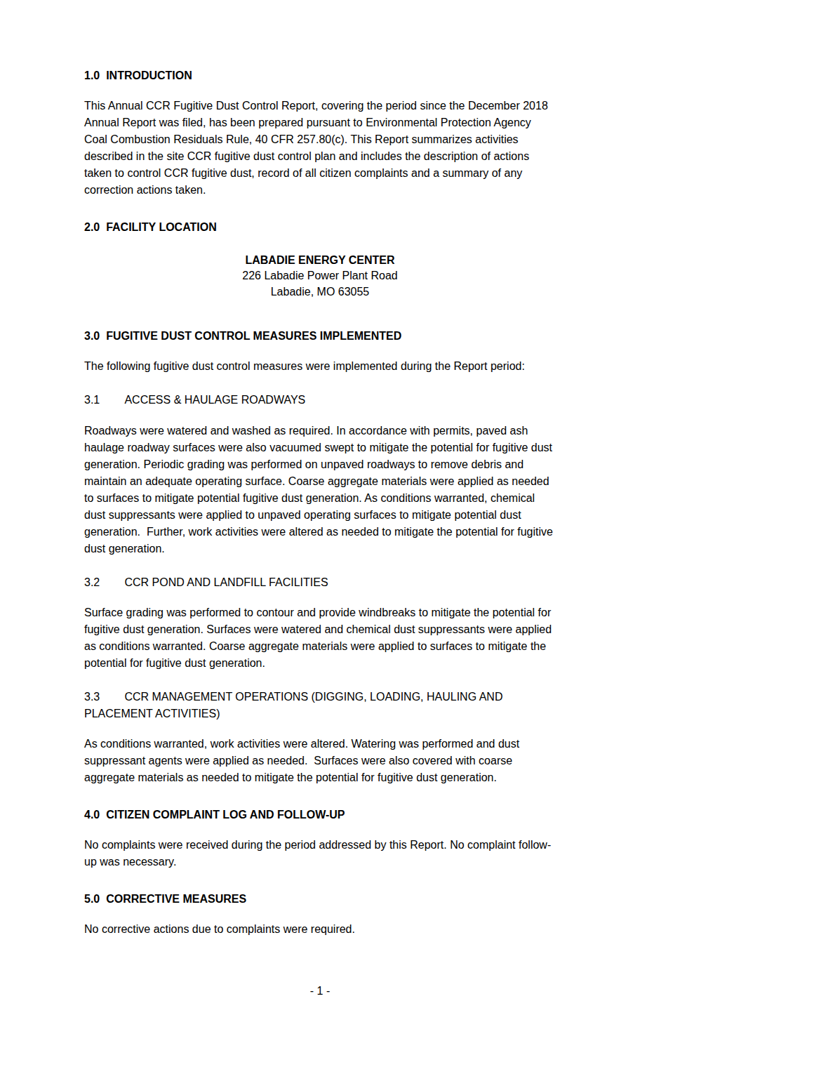1.0 INTRODUCTION
This Annual CCR Fugitive Dust Control Report, covering the period since the December 2018 Annual Report was filed, has been prepared pursuant to Environmental Protection Agency Coal Combustion Residuals Rule, 40 CFR 257.80(c). This Report summarizes activities described in the site CCR fugitive dust control plan and includes the description of actions taken to control CCR fugitive dust, record of all citizen complaints and a summary of any correction actions taken.
2.0 FACILITY LOCATION
LABADIE ENERGY CENTER
226 Labadie Power Plant Road
Labadie, MO 63055
3.0 FUGITIVE DUST CONTROL MEASURES IMPLEMENTED
The following fugitive dust control measures were implemented during the Report period:
3.1 ACCESS & HAULAGE ROADWAYS
Roadways were watered and washed as required. In accordance with permits, paved ash haulage roadway surfaces were also vacuumed swept to mitigate the potential for fugitive dust generation. Periodic grading was performed on unpaved roadways to remove debris and maintain an adequate operating surface. Coarse aggregate materials were applied as needed to surfaces to mitigate potential fugitive dust generation. As conditions warranted, chemical dust suppressants were applied to unpaved operating surfaces to mitigate potential dust generation. Further, work activities were altered as needed to mitigate the potential for fugitive dust generation.
3.2 CCR POND AND LANDFILL FACILITIES
Surface grading was performed to contour and provide windbreaks to mitigate the potential for fugitive dust generation. Surfaces were watered and chemical dust suppressants were applied as conditions warranted. Coarse aggregate materials were applied to surfaces to mitigate the potential for fugitive dust generation.
3.3 CCR MANAGEMENT OPERATIONS (DIGGING, LOADING, HAULING AND PLACEMENT ACTIVITIES)
As conditions warranted, work activities were altered. Watering was performed and dust suppressant agents were applied as needed. Surfaces were also covered with coarse aggregate materials as needed to mitigate the potential for fugitive dust generation.
4.0 CITIZEN COMPLAINT LOG AND FOLLOW-UP
No complaints were received during the period addressed by this Report. No complaint follow-up was necessary.
5.0 CORRECTIVE MEASURES
No corrective actions due to complaints were required.
- 1 -